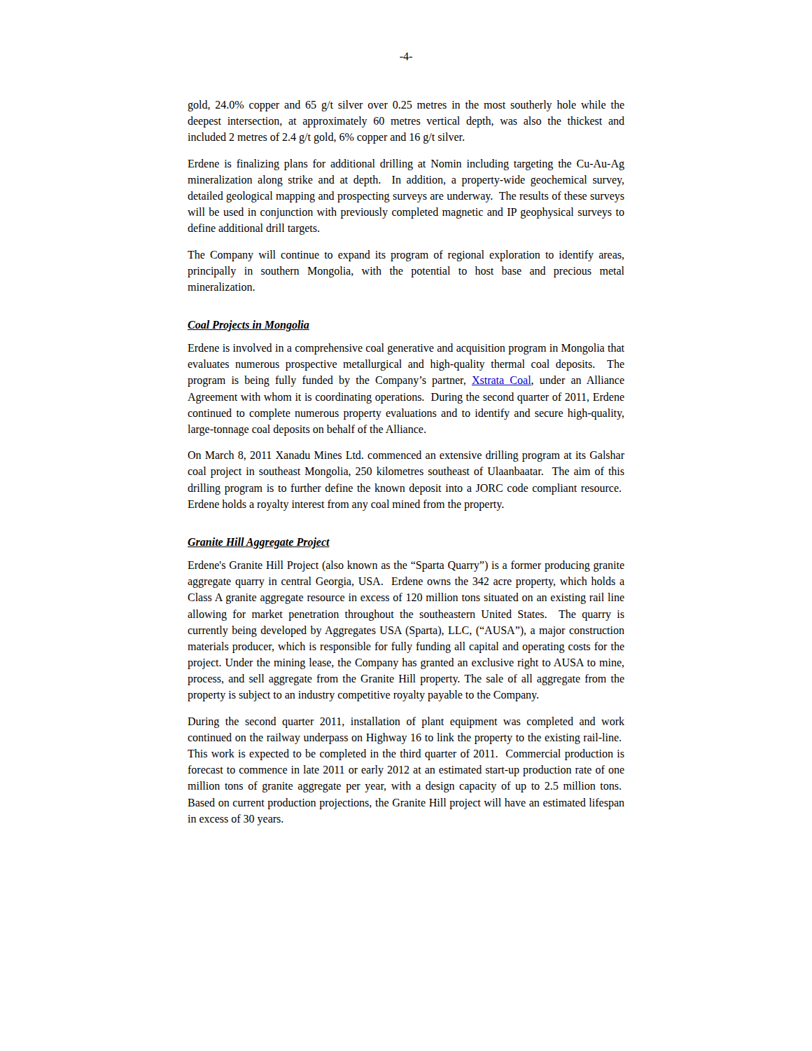-4-
gold, 24.0% copper and 65 g/t silver over 0.25 metres in the most southerly hole while the deepest intersection, at approximately 60 metres vertical depth, was also the thickest and included 2 metres of 2.4 g/t gold, 6% copper and 16 g/t silver.
Erdene is finalizing plans for additional drilling at Nomin including targeting the Cu-Au-Ag mineralization along strike and at depth. In addition, a property-wide geochemical survey, detailed geological mapping and prospecting surveys are underway. The results of these surveys will be used in conjunction with previously completed magnetic and IP geophysical surveys to define additional drill targets.
The Company will continue to expand its program of regional exploration to identify areas, principally in southern Mongolia, with the potential to host base and precious metal mineralization.
Coal Projects in Mongolia
Erdene is involved in a comprehensive coal generative and acquisition program in Mongolia that evaluates numerous prospective metallurgical and high-quality thermal coal deposits. The program is being fully funded by the Company’s partner, Xstrata Coal, under an Alliance Agreement with whom it is coordinating operations. During the second quarter of 2011, Erdene continued to complete numerous property evaluations and to identify and secure high-quality, large-tonnage coal deposits on behalf of the Alliance.
On March 8, 2011 Xanadu Mines Ltd. commenced an extensive drilling program at its Galshar coal project in southeast Mongolia, 250 kilometres southeast of Ulaanbaatar. The aim of this drilling program is to further define the known deposit into a JORC code compliant resource. Erdene holds a royalty interest from any coal mined from the property.
Granite Hill Aggregate Project
Erdene's Granite Hill Project (also known as the “Sparta Quarry”) is a former producing granite aggregate quarry in central Georgia, USA. Erdene owns the 342 acre property, which holds a Class A granite aggregate resource in excess of 120 million tons situated on an existing rail line allowing for market penetration throughout the southeastern United States. The quarry is currently being developed by Aggregates USA (Sparta), LLC, (“AUSA”), a major construction materials producer, which is responsible for fully funding all capital and operating costs for the project. Under the mining lease, the Company has granted an exclusive right to AUSA to mine, process, and sell aggregate from the Granite Hill property. The sale of all aggregate from the property is subject to an industry competitive royalty payable to the Company.
During the second quarter 2011, installation of plant equipment was completed and work continued on the railway underpass on Highway 16 to link the property to the existing rail-line. This work is expected to be completed in the third quarter of 2011. Commercial production is forecast to commence in late 2011 or early 2012 at an estimated start-up production rate of one million tons of granite aggregate per year, with a design capacity of up to 2.5 million tons. Based on current production projections, the Granite Hill project will have an estimated lifespan in excess of 30 years.